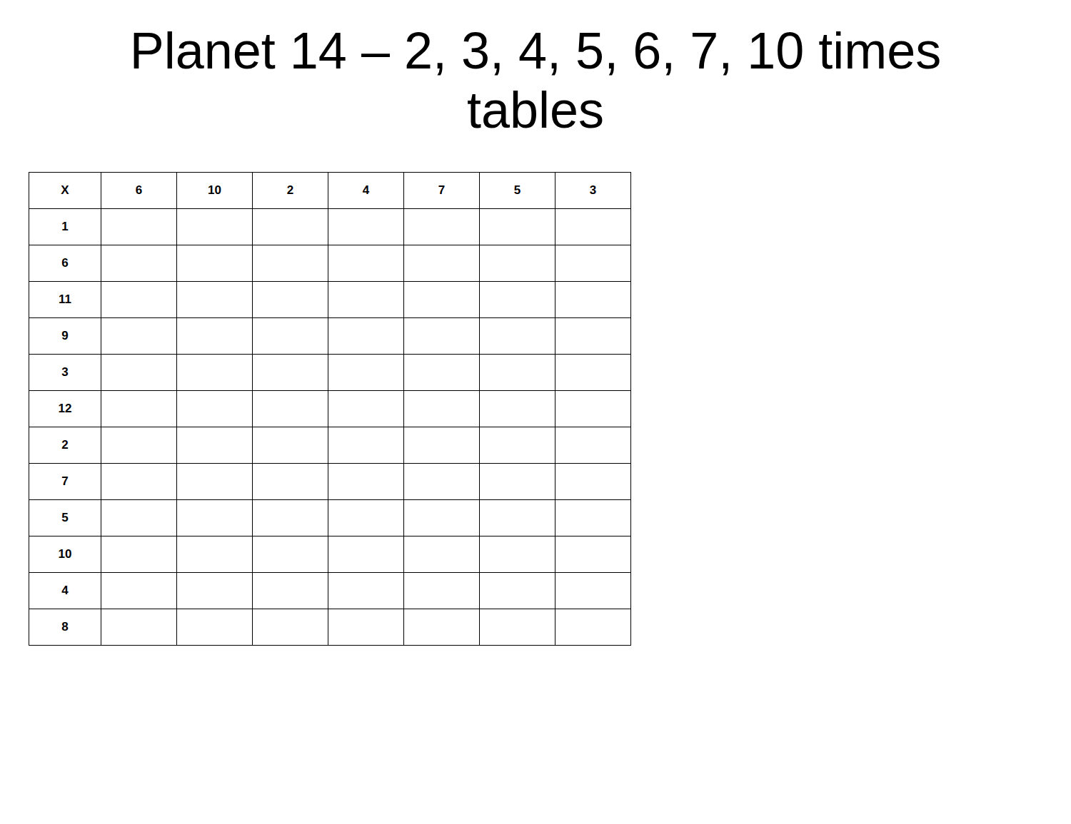Planet 14 – 2, 3, 4, 5, 6, 7, 10 times tables
| X | 6 | 10 | 2 | 4 | 7 | 5 | 3 |
| --- | --- | --- | --- | --- | --- | --- | --- |
| 1 | | | | | | | |
| 6 | | | | | | | |
| 11 | | | | | | | |
| 9 | | | | | | | |
| 3 | | | | | | | |
| 12 | | | | | | | |
| 2 | | | | | | | |
| 7 | | | | | | | |
| 5 | | | | | | | |
| 10 | | | | | | | |
| 4 | | | | | | | |
| 8 | | | | | | | |